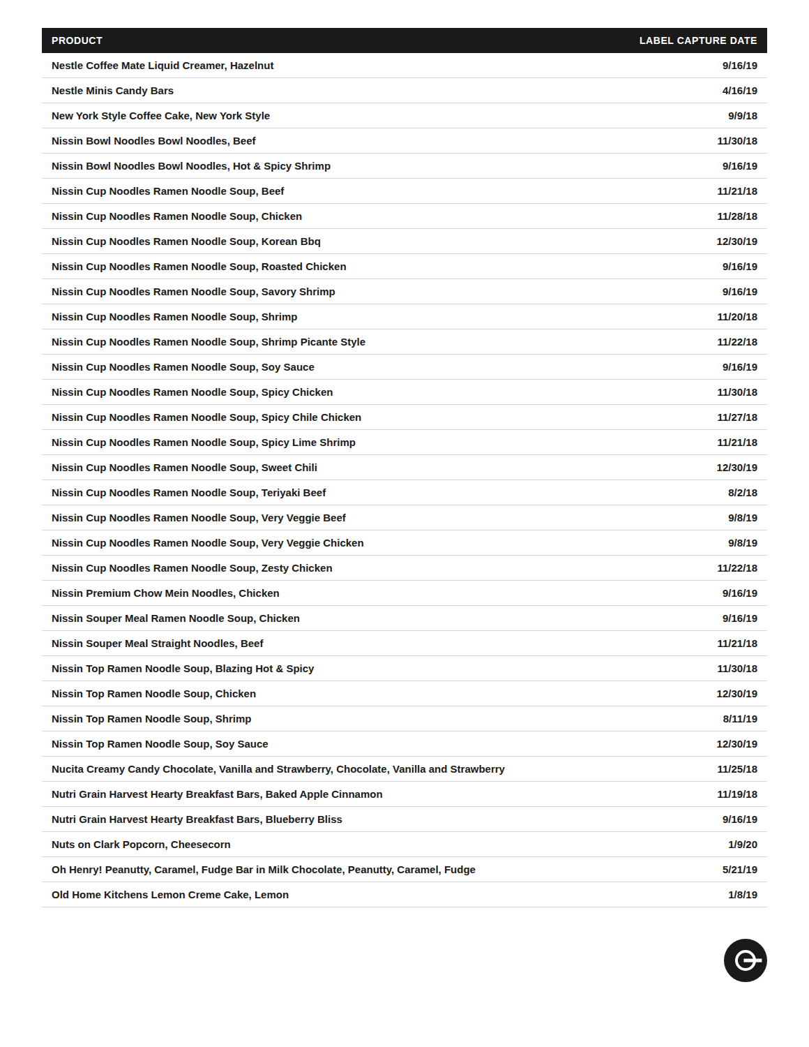| Product | Label Capture Date |
| --- | --- |
| Nestle Coffee Mate Liquid Creamer, Hazelnut | 9/16/19 |
| Nestle Minis Candy Bars | 4/16/19 |
| New York Style Coffee Cake, New York Style | 9/9/18 |
| Nissin Bowl Noodles Bowl Noodles, Beef | 11/30/18 |
| Nissin Bowl Noodles Bowl Noodles, Hot & Spicy Shrimp | 9/16/19 |
| Nissin Cup Noodles Ramen Noodle Soup, Beef | 11/21/18 |
| Nissin Cup Noodles Ramen Noodle Soup, Chicken | 11/28/18 |
| Nissin Cup Noodles Ramen Noodle Soup, Korean Bbq | 12/30/19 |
| Nissin Cup Noodles Ramen Noodle Soup, Roasted Chicken | 9/16/19 |
| Nissin Cup Noodles Ramen Noodle Soup, Savory Shrimp | 9/16/19 |
| Nissin Cup Noodles Ramen Noodle Soup, Shrimp | 11/20/18 |
| Nissin Cup Noodles Ramen Noodle Soup, Shrimp Picante Style | 11/22/18 |
| Nissin Cup Noodles Ramen Noodle Soup, Soy Sauce | 9/16/19 |
| Nissin Cup Noodles Ramen Noodle Soup, Spicy Chicken | 11/30/18 |
| Nissin Cup Noodles Ramen Noodle Soup, Spicy Chile Chicken | 11/27/18 |
| Nissin Cup Noodles Ramen Noodle Soup, Spicy Lime Shrimp | 11/21/18 |
| Nissin Cup Noodles Ramen Noodle Soup, Sweet Chili | 12/30/19 |
| Nissin Cup Noodles Ramen Noodle Soup, Teriyaki Beef | 8/2/18 |
| Nissin Cup Noodles Ramen Noodle Soup, Very Veggie Beef | 9/8/19 |
| Nissin Cup Noodles Ramen Noodle Soup, Very Veggie Chicken | 9/8/19 |
| Nissin Cup Noodles Ramen Noodle Soup, Zesty Chicken | 11/22/18 |
| Nissin Premium Chow Mein Noodles, Chicken | 9/16/19 |
| Nissin Souper Meal Ramen Noodle Soup, Chicken | 9/16/19 |
| Nissin Souper Meal Straight Noodles, Beef | 11/21/18 |
| Nissin Top Ramen Noodle Soup, Blazing Hot & Spicy | 11/30/18 |
| Nissin Top Ramen Noodle Soup, Chicken | 12/30/19 |
| Nissin Top Ramen Noodle Soup, Shrimp | 8/11/19 |
| Nissin Top Ramen Noodle Soup, Soy Sauce | 12/30/19 |
| Nucita Creamy Candy Chocolate, Vanilla and Strawberry, Chocolate, Vanilla and Strawberry | 11/25/18 |
| Nutri Grain Harvest Hearty Breakfast Bars, Baked Apple Cinnamon | 11/19/18 |
| Nutri Grain Harvest Hearty Breakfast Bars, Blueberry Bliss | 9/16/19 |
| Nuts on Clark Popcorn, Cheesecorn | 1/9/20 |
| Oh Henry! Peanutty, Caramel, Fudge Bar in Milk Chocolate, Peanutty, Caramel, Fudge | 5/21/19 |
| Old Home Kitchens Lemon Creme Cake, Lemon | 1/8/19 |